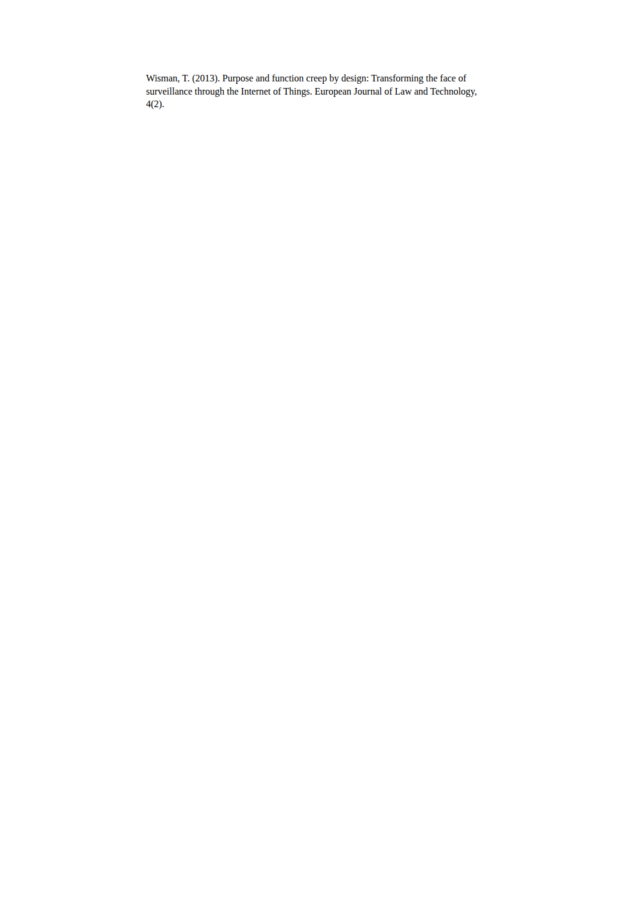Wisman, T. (2013). Purpose and function creep by design: Transforming the face of surveillance through the Internet of Things. European Journal of Law and Technology, 4(2).